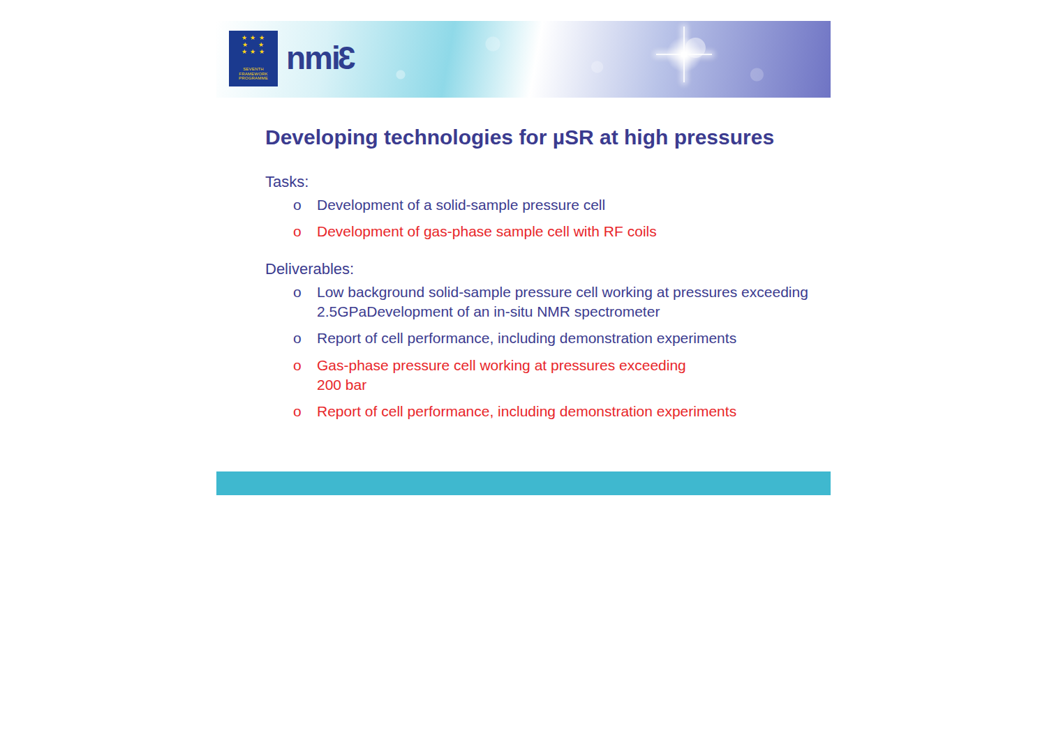★ ★ ★
★ ★
★ ★ ★
SEVENTH FRAMEWORK
PROGRAMME
nmi3
Developing technologies for µSR at high pressures
Tasks:
Development of a solid-sample pressure cell
Development of gas-phase sample cell with RF coils
Deliverables:
Low background solid-sample pressure cell working at pressures exceeding 2.5GPaDevelopment of an in-situ NMR spectrometer
Report of cell performance, including demonstration experiments
Gas-phase pressure cell working at pressures exceeding
200 bar
Report of cell performance, including demonstration experiments